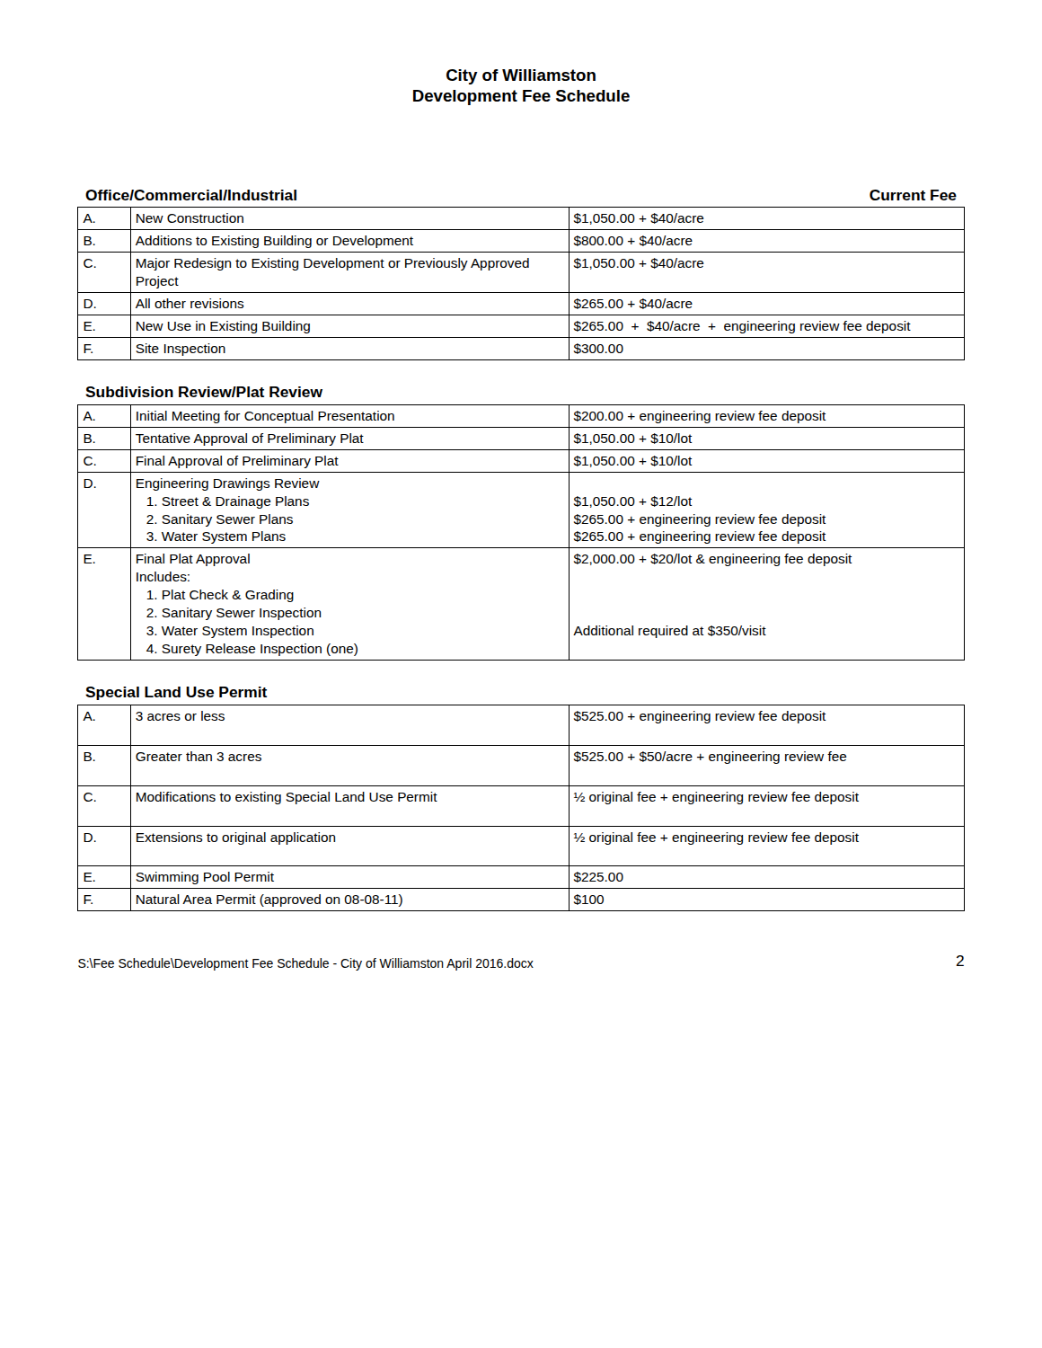City of Williamston
Development Fee Schedule
Office/Commercial/Industrial Current Fee
| A. | New Construction | $1,050.00 + $40/acre |
| B. | Additions to Existing Building or Development | $800.00 + $40/acre |
| C. | Major Redesign to Existing Development or Previously Approved Project | $1,050.00 + $40/acre |
| D. | All other revisions | $265.00 + $40/acre |
| E. | New Use in Existing Building | $265.00 + $40/acre + engineering review fee deposit |
| F. | Site Inspection | $300.00 |
Subdivision Review/Plat Review
| A. | Initial Meeting for Conceptual Presentation | $200.00 + engineering review fee deposit |
| B. | Tentative Approval of Preliminary Plat | $1,050.00 + $10/lot |
| C. | Final Approval of Preliminary Plat | $1,050.00 + $10/lot |
| D. | Engineering Drawings Review Street & Drainage Plans Sanitary Sewer Plans Water System Plans | $1,050.00 + $12/lot $265.00 + engineering review fee deposit $265.00 + engineering review fee deposit |
| E. | Final Plat Approval Includes: Plat Check & Grading Sanitary Sewer Inspection Water System Inspection Surety Release Inspection (one) | $2,000.00 + $20/lot & engineering fee deposit Additional required at $350/visit |
Special Land Use Permit
| A. | 3 acres or less | $525.00 + engineering review fee deposit |
| B. | Greater than 3 acres | $525.00 + $50/acre + engineering review fee |
| C. | Modifications to existing Special Land Use Permit | ½ original fee + engineering review fee deposit |
| D. | Extensions to original application | ½ original fee + engineering review fee deposit |
| E. | Swimming Pool Permit | $225.00 |
| F. | Natural Area Permit (approved on 08-08-11) | $100 |
S:\Fee Schedule\Development Fee Schedule - City of Williamston April 2016.docx 2